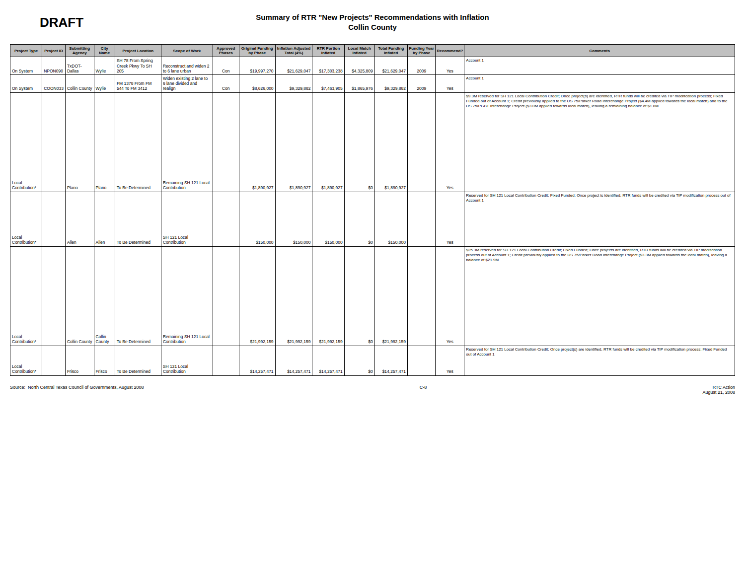DRAFT
Summary of RTR "New Projects" Recommendations with Inflation
Collin County
| Project Type | Project ID | Submitting Agency | City Name | Project Location | Scope of Work | Approved Phases | Original Funding by Phase | Inflation Adjusted Total (4%) | RTR Portion Inflated | Local Match Inflated | Total Funding Inflated | Funding Year by Phase | Recommend? | Comments |
| --- | --- | --- | --- | --- | --- | --- | --- | --- | --- | --- | --- | --- | --- | --- |
| On System | NPON090 | TxDOT-Dallas | Wylie | SH 78 From Spring Creek Pkwy To SH 205 | Reconstruct and widen 2 to 6 lane urban | Con | $19,997,270 | $21,629,047 | $17,303,238 | $4,325,809 | $21,629,047 | 2009 | Yes | Account 1 |
| On System | COON033 | Collin County | Wylie | FM 1378 From FM 544 To FM 3412 | Widen existing 2 lane to 6 lane divided and realign | Con | $8,626,000 | $9,329,882 | $7,463,905 | $1,865,976 | $9,329,882 | 2009 | Yes | Account 1 |
| Local Contribution* | | Plano | Plano | To Be Determined | Remaining SH 121 Local Contribution | | $1,890,927 | $1,890,927 | $1,890,927 | $0 | $1,890,927 | | Yes | $9.3M reserved for SH 121 Local Contribution Credit; Once project(s) are identified, RTR funds will be credited via TIP modification process; Fixed Funded out of Account 1; Credit previously applied to the US 75/Parker Road Interchange Project ($4.4M applied towards the local match) and to the US 75/PGBT Interchange Project ($3.0M applied towards local match), leaving a remiaining balance of $1.8M |
| Local Contribution* | | Allen | Allen | To Be Determined | SH 121 Local Contribution | | $150,000 | $150,000 | $150,000 | $0 | $150,000 | | Yes | Reserved for SH 121 Local Contribution Credit; Fixed Funded; Once project is identified, RTR funds will be credited via TIP modification process out of Account 1 |
| Local Contribution* | | Collin County | Collin County | To Be Determined | Remaining SH 121 Local Contribution | | $21,992,159 | $21,992,159 | $21,992,159 | $0 | $21,992,159 | | Yes | $25.3M reserved for SH 121 Local Contribution Credit; Fixed Funded; Once projects are identified, RTR funds will be credited via TIP modification process out of Account 1; Credit previously applied to the US 75/Parker Road Interchange Project ($3.3M applied towards the local match), leaving a balance of $21.9M |
| Local Contribution* | | Frisco | Frisco | To Be Determined | SH 121 Local Contribution | | $14,257,471 | $14,257,471 | $14,257,471 | $0 | $14,257,471 | | Yes | Reserved for SH 121 Local Contribution Credit; Once project(s) are identified, RTR funds will be credited via TIP modification process; Fixed Funded out of Account 1 |
Source: North Central Texas Council of Governments, August 2008
RTC Action
August 21, 2008
C-8